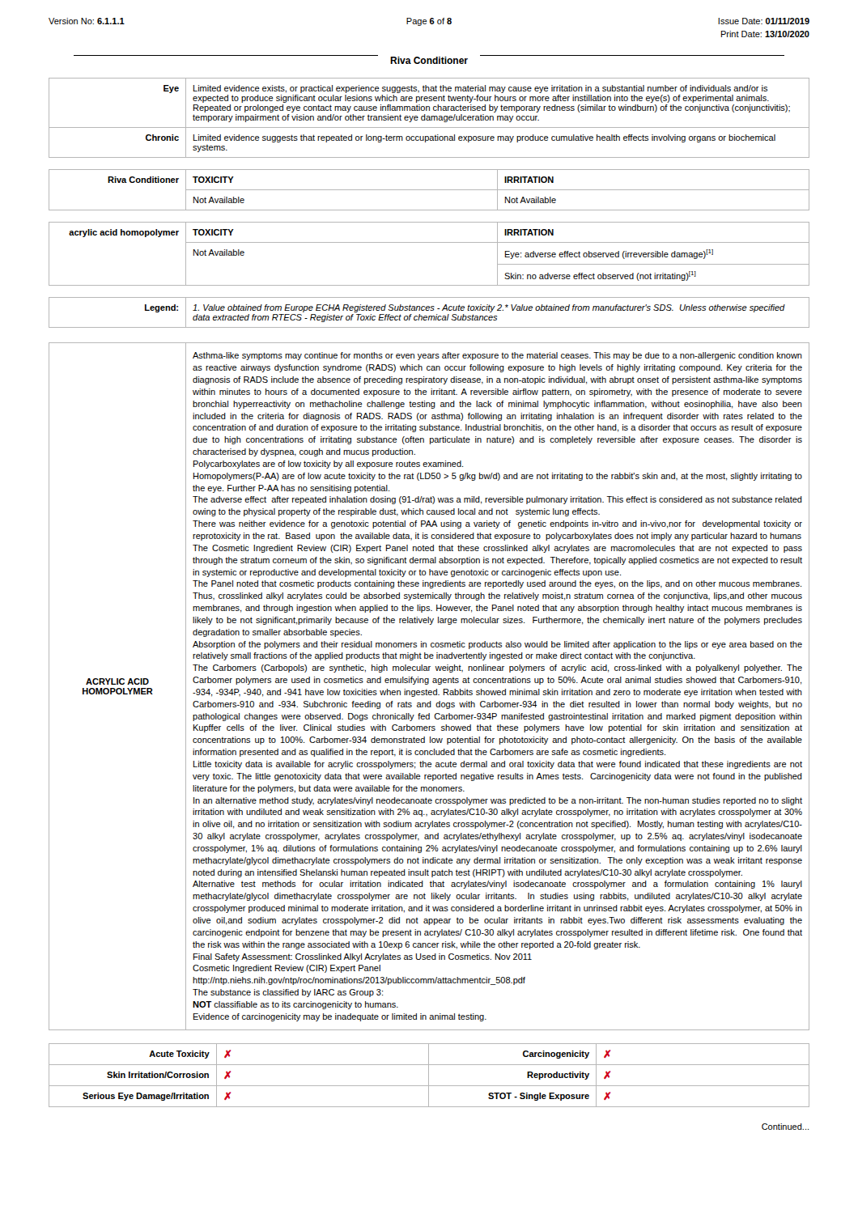Version No: 6.1.1.1
Page 6 of 8
Issue Date: 01/11/2019
Print Date: 13/10/2020
Riva Conditioner
| Eye | Limited evidence exists, or practical experience suggests, that the material may cause eye irritation in a substantial number of individuals and/or is expected to produce significant ocular lesions which are present twenty-four hours or more after instillation into the eye(s) of experimental animals. Repeated or prolonged eye contact may cause inflammation characterised by temporary redness (similar to windburn) of the conjunctiva (conjunctivitis); temporary impairment of vision and/or other transient eye damage/ulceration may occur. |
| Chronic | Limited evidence suggests that repeated or long-term occupational exposure may produce cumulative health effects involving organs or biochemical systems. |
| Riva Conditioner | TOXICITY | IRRITATION |
| Not Available | Not Available |
| acrylic acid homopolymer | TOXICITY | IRRITATION |
| Not Available | Eye: adverse effect observed (irreversible damage) [1] |
| Skin: no adverse effect observed (not irritating) [1] |
| Legend: | 1. Value obtained from Europe ECHA Registered Substances - Acute toxicity 2.* Value obtained from manufacturer's SDS. Unless otherwise specified data extracted from RTECS - Register of Toxic Effect of chemical Substances |
| ACRYLIC ACID HOMOPOLYMER | Asthma-like symptoms may continue for months or even years after exposure to the material ceases. This may be due to a non-allergenic condition known as reactive airways dysfunction syndrome (RADS) which can occur following exposure to high levels of highly irritating compound. Key criteria for the diagnosis of RADS include the absence of preceding respiratory disease, in a non-atopic individual, with abrupt onset of persistent asthma-like symptoms within minutes to hours of a documented exposure to the irritant. A reversible airflow pattern, on spirometry, with the presence of moderate to severe bronchial hyperreactivity on methacholine challenge testing and the lack of minimal lymphocytic inflammation, without eosinophilia, have also been included in the criteria for diagnosis of RADS. RADS (or asthma) following an irritating inhalation is an infrequent disorder with rates related to the concentration of and duration of exposure to the irritating substance. Industrial bronchitis, on the other hand, is a disorder that occurs as result of exposure due to high concentrations of irritating substance (often particulate in nature) and is completely reversible after exposure ceases. The disorder is characterised by dyspnea, cough and mucus production. Polycarboxylates are of low toxicity by all exposure routes examined. Homopolymers(P-AA) are of low acute toxicity to the rat (LD50 > 5 g/kg bw/d) and are not irritating to the rabbit's skin and, at the most, slightly irritating to the eye. Further P-AA has no sensitising potential. The adverse effect after repeated inhalation dosing (91-d/rat) was a mild, reversible pulmonary irritation. This effect is considered as not substance related owing to the physical property of the respirable dust, which caused local and not systemic lung effects. There was neither evidence for a genotoxic potential of PAA using a variety of genetic endpoints in-vitro and in-vivo,nor for developmental toxicity or reprotoxicity in the rat. Based upon the available data, it is considered that exposure to polycarboxylates does not imply any particular hazard to humans The Cosmetic Ingredient Review (CIR) Expert Panel noted that these crosslinked alkyl acrylates are macromolecules that are not expected to pass through the stratum corneum of the skin, so significant dermal absorption is not expected. Therefore, topically applied cosmetics are not expected to result in systemic or reproductive and developmental toxicity or to have genotoxic or carcinogenic effects upon use. The Panel noted that cosmetic products containing these ingredients are reportedly used around the eyes, on the lips, and on other mucous membranes. Thus, crosslinked alkyl acrylates could be absorbed systemically through the relatively moist,n stratum cornea of the conjunctiva, lips,and other mucous membranes, and through ingestion when applied to the lips. However, the Panel noted that any absorption through healthy intact mucous membranes is likely to be not significant,primarily because of the relatively large molecular sizes. Furthermore, the chemically inert nature of the polymers precludes degradation to smaller absorbable species. Absorption of the polymers and their residual monomers in cosmetic products also would be limited after application to the lips or eye area based on the relatively small fractions of the applied products that might be inadvertently ingested or make direct contact with the conjunctiva. The Carbomers (Carbopols) are synthetic, high molecular weight, nonlinear polymers of acrylic acid, cross-linked with a polyalkenyl polyether. The Carbomer polymers are used in cosmetics and emulsifying agents at concentrations up to 50%. Acute oral animal studies showed that Carbomers-910, -934, -934P, -940, and -941 have low toxicities when ingested. Rabbits showed minimal skin irritation and zero to moderate eye irritation when tested with Carbomers-910 and -934. Subchronic feeding of rats and dogs with Carbomer-934 in the diet resulted in lower than normal body weights, but no pathological changes were observed. Dogs chronically fed Carbomer-934P manifested gastrointestinal irritation and marked pigment deposition within Kupffer cells of the liver. Clinical studies with Carbomers showed that these polymers have low potential for skin irritation and sensitization at concentrations up to 100%. Carbomer-934 demonstrated low potential for phototoxicity and photo-contact allergenicity. On the basis of the available information presented and as qualified in the report, it is concluded that the Carbomers are safe as cosmetic ingredients. Little toxicity data is available for acrylic crosspolymers; the acute dermal and oral toxicity data that were found indicated that these ingredients are not very toxic. The little genotoxicity data that were available reported negative results in Ames tests. Carcinogenicity data were not found in the published literature for the polymers, but data were available for the monomers. In an alternative method study, acrylates/vinyl neodecanoate crosspolymer was predicted to be a non-irritant. The non-human studies reported no to slight irritation with undiluted and weak sensitization with 2% aq., acrylates/C10-30 alkyl acrylate crosspolymer, no irritation with acrylates crosspolymer at 30% in olive oil, and no irritation or sensitization with sodium acrylates crosspolymer-2 (concentration not specified). Mostly, human testing with acrylates/C10-30 alkyl acrylate crosspolymer, acrylates crosspolymer, and acrylates/ethylhexyl acrylate crosspolymer, up to 2.5% aq. acrylates/vinyl isodecanoate crosspolymer, 1% aq. dilutions of formulations containing 2% acrylates/vinyl neodecanoate crosspolymer, and formulations containing up to 2.6% lauryl methacrylate/glycol dimethacrylate crosspolymers do not indicate any dermal irritation or sensitization. The only exception was a weak irritant response noted during an intensified Shelanski human repeated insult patch test (HRIPT) with undiluted acrylates/C10-30 alkyl acrylate crosspolymer. Alternative test methods for ocular irritation indicated that acrylates/vinyl isodecanoate crosspolymer and a formulation containing 1% lauryl methacrylate/glycol dimethacrylate crosspolymer are not likely ocular irritants. In studies using rabbits, undiluted acrylates/C10-30 alkyl acrylate crosspolymer produced minimal to moderate irritation, and it was considered a borderline irritant in unrinsed rabbit eyes. Acrylates crosspolymer, at 50% in olive oil,and sodium acrylates crosspolymer-2 did not appear to be ocular irritants in rabbit eyes.Two different risk assessments evaluating the carcinogenic endpoint for benzene that may be present in acrylates/ C10-30 alkyl acrylates crosspolymer resulted in different lifetime risk. One found that the risk was within the range associated with a 10exp 6 cancer risk, while the other reported a 20-fold greater risk. Final Safety Assessment: Crosslinked Alkyl Acrylates as Used in Cosmetics. Nov 2011 Cosmetic Ingredient Review (CIR) Expert Panel http://ntp.niehs.nih.gov/ntp/roc/nominations/2013/publiccomm/attachmentcir_508.pdf The substance is classified by IARC as Group 3: NOT classifiable as to its carcinogenicity to humans. Evidence of carcinogenicity may be inadequate or limited in animal testing. |
| Acute Toxicity | ✗ | Carcinogenicity | ✗ |
| Skin Irritation/Corrosion | ✗ | Reproductivity | ✗ |
| Serious Eye Damage/Irritation | ✗ | STOT - Single Exposure | ✗ |
Continued...